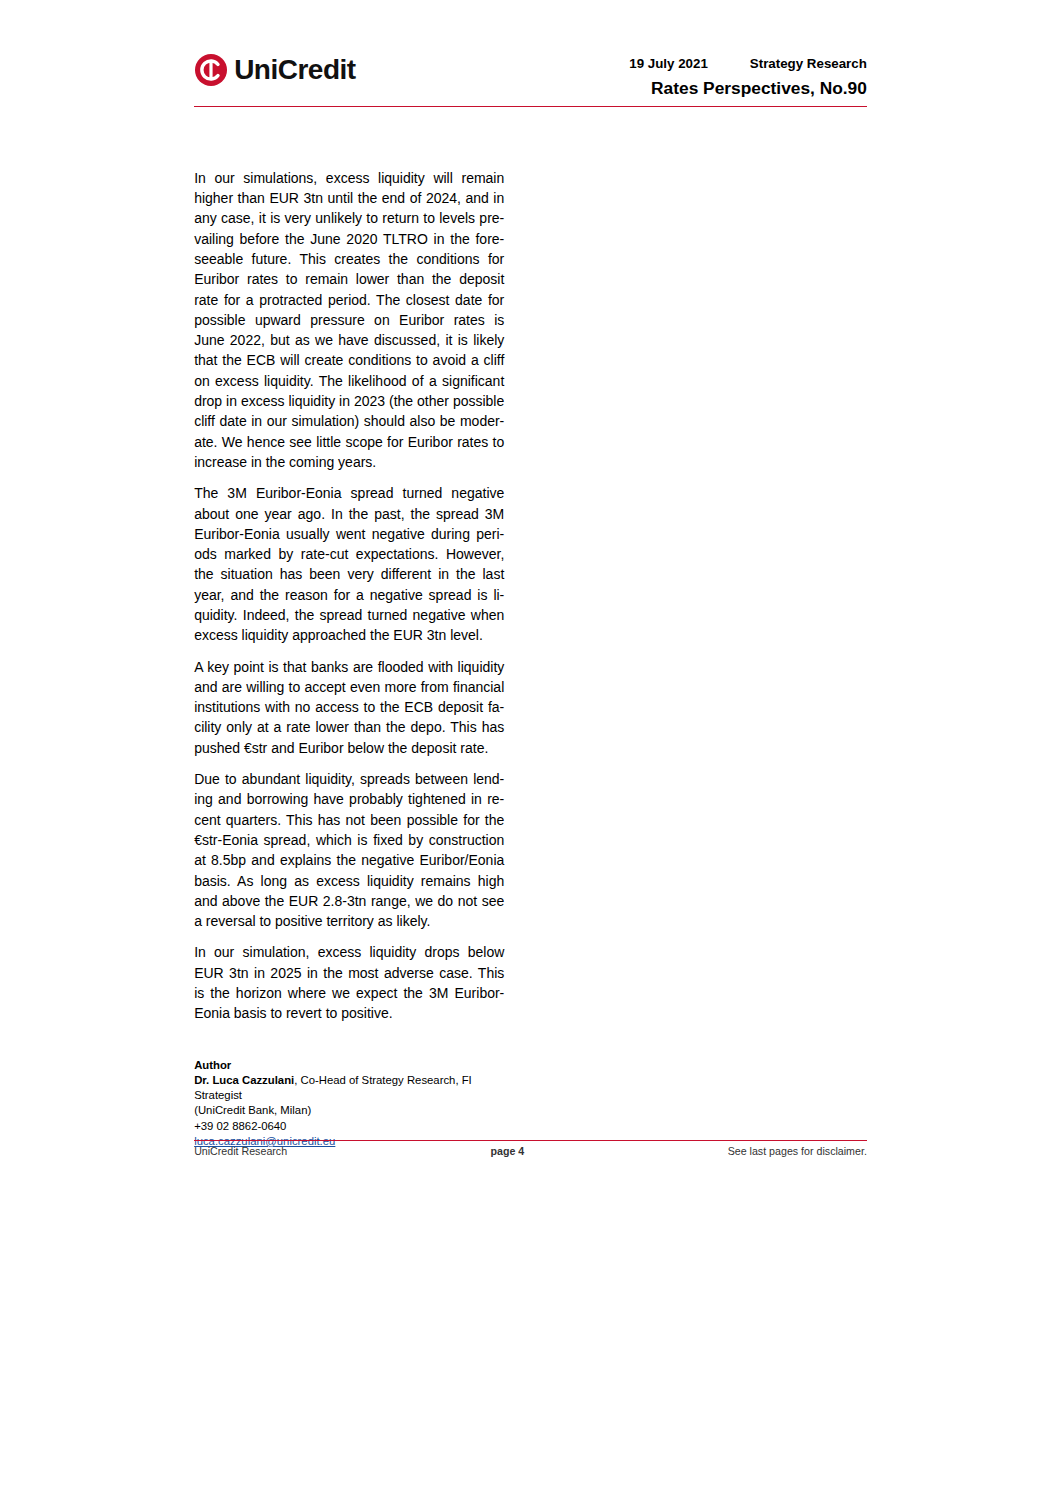UniCredit
19 July 2021 Strategy Research
Rates Perspectives, No.90
In our simulations, excess liquidity will remain higher than EUR 3tn until the end of 2024, and in any case, it is very unlikely to return to levels prevailing before the June 2020 TLTRO in the foreseeable future. This creates the conditions for Euribor rates to remain lower than the deposit rate for a protracted period. The closest date for possible upward pressure on Euribor rates is June 2022, but as we have discussed, it is likely that the ECB will create conditions to avoid a cliff on excess liquidity. The likelihood of a significant drop in excess liquidity in 2023 (the other possible cliff date in our simulation) should also be moderate. We hence see little scope for Euribor rates to increase in the coming years.
The 3M Euribor-Eonia spread turned negative about one year ago. In the past, the spread 3M Euribor-Eonia usually went negative during periods marked by rate-cut expectations. However, the situation has been very different in the last year, and the reason for a negative spread is liquidity. Indeed, the spread turned negative when excess liquidity approached the EUR 3tn level.
A key point is that banks are flooded with liquidity and are willing to accept even more from financial institutions with no access to the ECB deposit facility only at a rate lower than the depo. This has pushed €str and Euribor below the deposit rate.
Due to abundant liquidity, spreads between lending and borrowing have probably tightened in recent quarters. This has not been possible for the €str-Eonia spread, which is fixed by construction at 8.5bp and explains the negative Euribor/Eonia basis. As long as excess liquidity remains high and above the EUR 2.8-3tn range, we do not see a reversal to positive territory as likely.
In our simulation, excess liquidity drops below EUR 3tn in 2025 in the most adverse case. This is the horizon where we expect the 3M Euribor-Eonia basis to revert to positive.
Author
Dr. Luca Cazzulani, Co-Head of Strategy Research, FI Strategist
(UniCredit Bank, Milan)
+39 02 8862-0640
luca.cazzulani@unicredit.eu
UniCredit Research
page 4
See last pages for disclaimer.